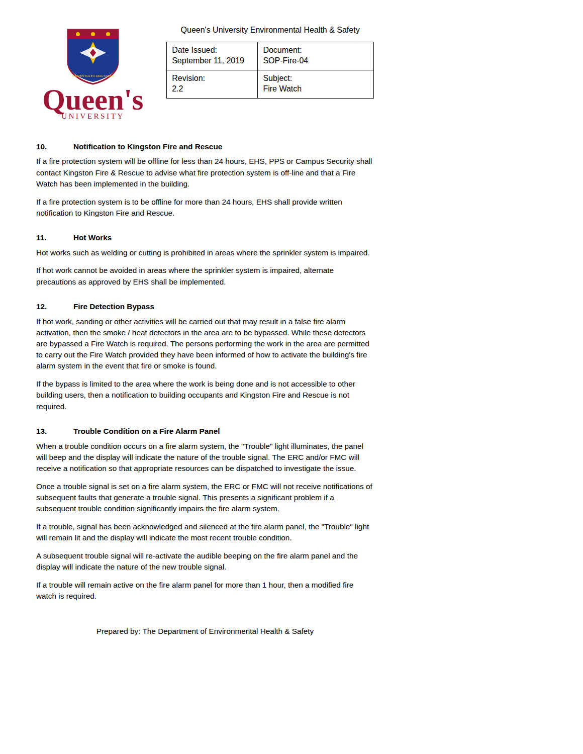SAPIENTIA ET DOCTRINA
Queen's UNIVERSITY
Queen's University Environmental Health & Safety
| Date Issued: September 11, 2019 | Document: SOP-Fire-04 |
| Revision: 2.2 | Subject: Fire Watch |
10. Notification to Kingston Fire and Rescue
If a fire protection system will be offline for less than 24 hours, EHS, PPS or Campus Security shall contact Kingston Fire & Rescue to advise what fire protection system is off-line and that a Fire Watch has been implemented in the building.
If a fire protection system is to be offline for more than 24 hours, EHS shall provide written notification to Kingston Fire and Rescue.
11. Hot Works
Hot works such as welding or cutting is prohibited in areas where the sprinkler system is impaired.
If hot work cannot be avoided in areas where the sprinkler system is impaired, alternate precautions as approved by EHS shall be implemented.
12. Fire Detection Bypass
If hot work, sanding or other activities will be carried out that may result in a false fire alarm activation, then the smoke / heat detectors in the area are to be bypassed. While these detectors are bypassed a Fire Watch is required. The persons performing the work in the area are permitted to carry out the Fire Watch provided they have been informed of how to activate the building's fire alarm system in the event that fire or smoke is found.
If the bypass is limited to the area where the work is being done and is not accessible to other building users, then a notification to building occupants and Kingston Fire and Rescue is not required.
13. Trouble Condition on a Fire Alarm Panel
When a trouble condition occurs on a fire alarm system, the "Trouble" light illuminates, the panel will beep and the display will indicate the nature of the trouble signal. The ERC and/or FMC will receive a notification so that appropriate resources can be dispatched to investigate the issue.
Once a trouble signal is set on a fire alarm system, the ERC or FMC will not receive notifications of subsequent faults that generate a trouble signal. This presents a significant problem if a subsequent trouble condition significantly impairs the fire alarm system.
If a trouble, signal has been acknowledged and silenced at the fire alarm panel, the "Trouble" light will remain lit and the display will indicate the most recent trouble condition.
A subsequent trouble signal will re-activate the audible beeping on the fire alarm panel and the display will indicate the nature of the new trouble signal.
If a trouble will remain active on the fire alarm panel for more than 1 hour, then a modified fire watch is required.
Prepared by: The Department of Environmental Health & Safety